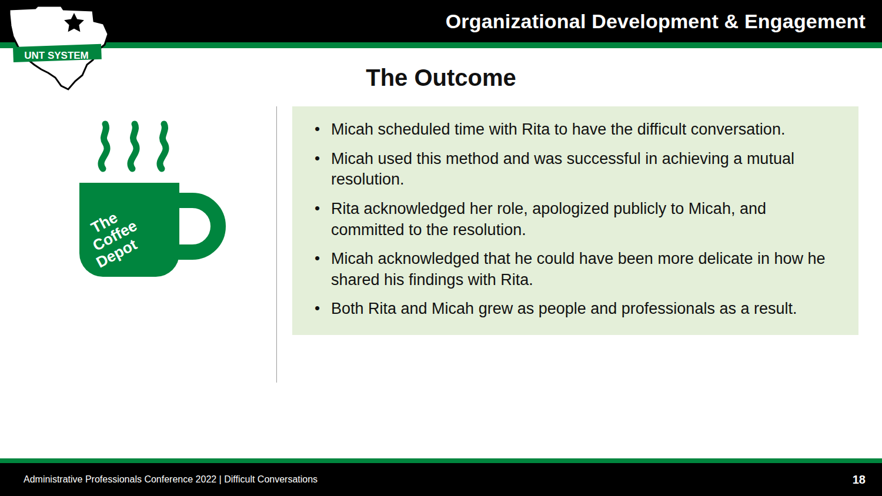Organizational Development & Engagement
UNT SYSTEM
The Outcome
The Coffee Depot
Micah scheduled time with Rita to have the difficult conversation.
Micah used this method and was successful in achieving a mutual resolution.
Rita acknowledged her role, apologized publicly to Micah, and committed to the resolution.
Micah acknowledged that he could have been more delicate in how he shared his findings with Rita.
Both Rita and Micah grew as people and professionals as a result.
Administrative Professionals Conference 2022 | Difficult Conversations 18